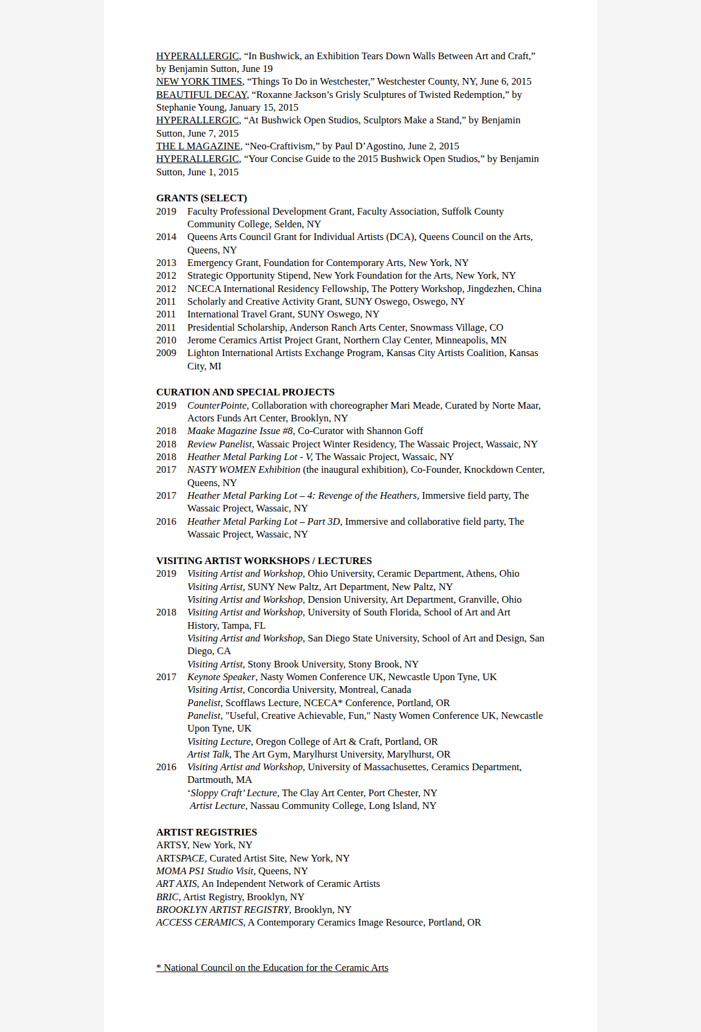HYPERALLERGIC, “In Bushwick, an Exhibition Tears Down Walls Between Art and Craft,” by Benjamin Sutton, June 19
NEW YORK TIMES, “Things To Do in Westchester,” Westchester County, NY, June 6, 2015
BEAUTIFUL DECAY, “Roxanne Jackson’s Grisly Sculptures of Twisted Redemption,” by Stephanie Young, January 15, 2015
HYPERALLERGIC, “At Bushwick Open Studios, Sculptors Make a Stand,” by Benjamin Sutton, June 7, 2015
THE L MAGAZINE, “Neo-Craftivism,” by Paul D’Agostino, June 2, 2015
HYPERALLERGIC, “Your Concise Guide to the 2015 Bushwick Open Studios,” by Benjamin Sutton, June 1, 2015
Grants (Select)
2019 Faculty Professional Development Grant, Faculty Association, Suffolk County Community College, Selden, NY
2014 Queens Arts Council Grant for Individual Artists (DCA), Queens Council on the Arts, Queens, NY
2013 Emergency Grant, Foundation for Contemporary Arts, New York, NY
2012 Strategic Opportunity Stipend, New York Foundation for the Arts, New York, NY
2012 NCECA International Residency Fellowship, The Pottery Workshop, Jingdezhen, China
2011 Scholarly and Creative Activity Grant, SUNY Oswego, Oswego, NY
2011 International Travel Grant, SUNY Oswego, NY
2011 Presidential Scholarship, Anderson Ranch Arts Center, Snowmass Village, CO
2010 Jerome Ceramics Artist Project Grant, Northern Clay Center, Minneapolis, MN
2009 Lighton International Artists Exchange Program, Kansas City Artists Coalition, Kansas City, MI
Curation and Special Projects
2019 CounterPointe, Collaboration with choreographer Mari Meade, Curated by Norte Maar, Actors Funds Art Center, Brooklyn, NY
2018 Maake Magazine Issue #8, Co-Curator with Shannon Goff
2018 Review Panelist, Wassaic Project Winter Residency, The Wassaic Project, Wassaic, NY
2018 Heather Metal Parking Lot - V, The Wassaic Project, Wassaic, NY
2017 NASTY WOMEN Exhibition (the inaugural exhibition), Co-Founder, Knockdown Center, Queens, NY
2017 Heather Metal Parking Lot – 4: Revenge of the Heathers, Immersive field party, The Wassaic Project, Wassaic, NY
2016 Heather Metal Parking Lot – Part 3D, Immersive and collaborative field party, The Wassaic Project, Wassaic, NY
Visiting Artist Workshops / Lectures
2019 Visiting Artist and Workshop, Ohio University, Ceramic Department, Athens, Ohio
Visiting Artist, SUNY New Paltz, Art Department, New Paltz, NY
Visiting Artist and Workshop, Dension University, Art Department, Granville, Ohio
2018 Visiting Artist and Workshop, University of South Florida, School of Art and Art History, Tampa, FL
Visiting Artist and Workshop, San Diego State University, School of Art and Design, San Diego, CA
Visiting Artist, Stony Brook University, Stony Brook, NY
2017 Keynote Speaker, Nasty Women Conference UK, Newcastle Upon Tyne, UK
Visiting Artist, Concordia University, Montreal, Canada
Panelist, Scofflaws Lecture, NCECA* Conference, Portland, OR
Panelist, "Useful, Creative Achievable, Fun," Nasty Women Conference UK, Newcastle Upon Tyne, UK
Visiting Lecture, Oregon College of Art & Craft, Portland, OR
Artist Talk, The Art Gym, Marylhurst University, Marylhurst, OR
2016 Visiting Artist and Workshop, University of Massachusettes, Ceramics Department, Dartmouth, MA
‘Sloppy Craft’ Lecture, The Clay Art Center, Port Chester, NY
Artist Lecture, Nassau Community College, Long Island, NY
Artist Registries
ARTSY, New York, NY
ARTSPACE, Curated Artist Site, New York, NY
MOMA PS1 Studio Visit, Queens, NY
ART AXIS, An Independent Network of Ceramic Artists
BRIC, Artist Registry, Brooklyn, NY
BROOKLYN ARTIST REGISTRY, Brooklyn, NY
ACCESS CERAMICS, A Contemporary Ceramics Image Resource, Portland, OR
* National Council on the Education for the Ceramic Arts